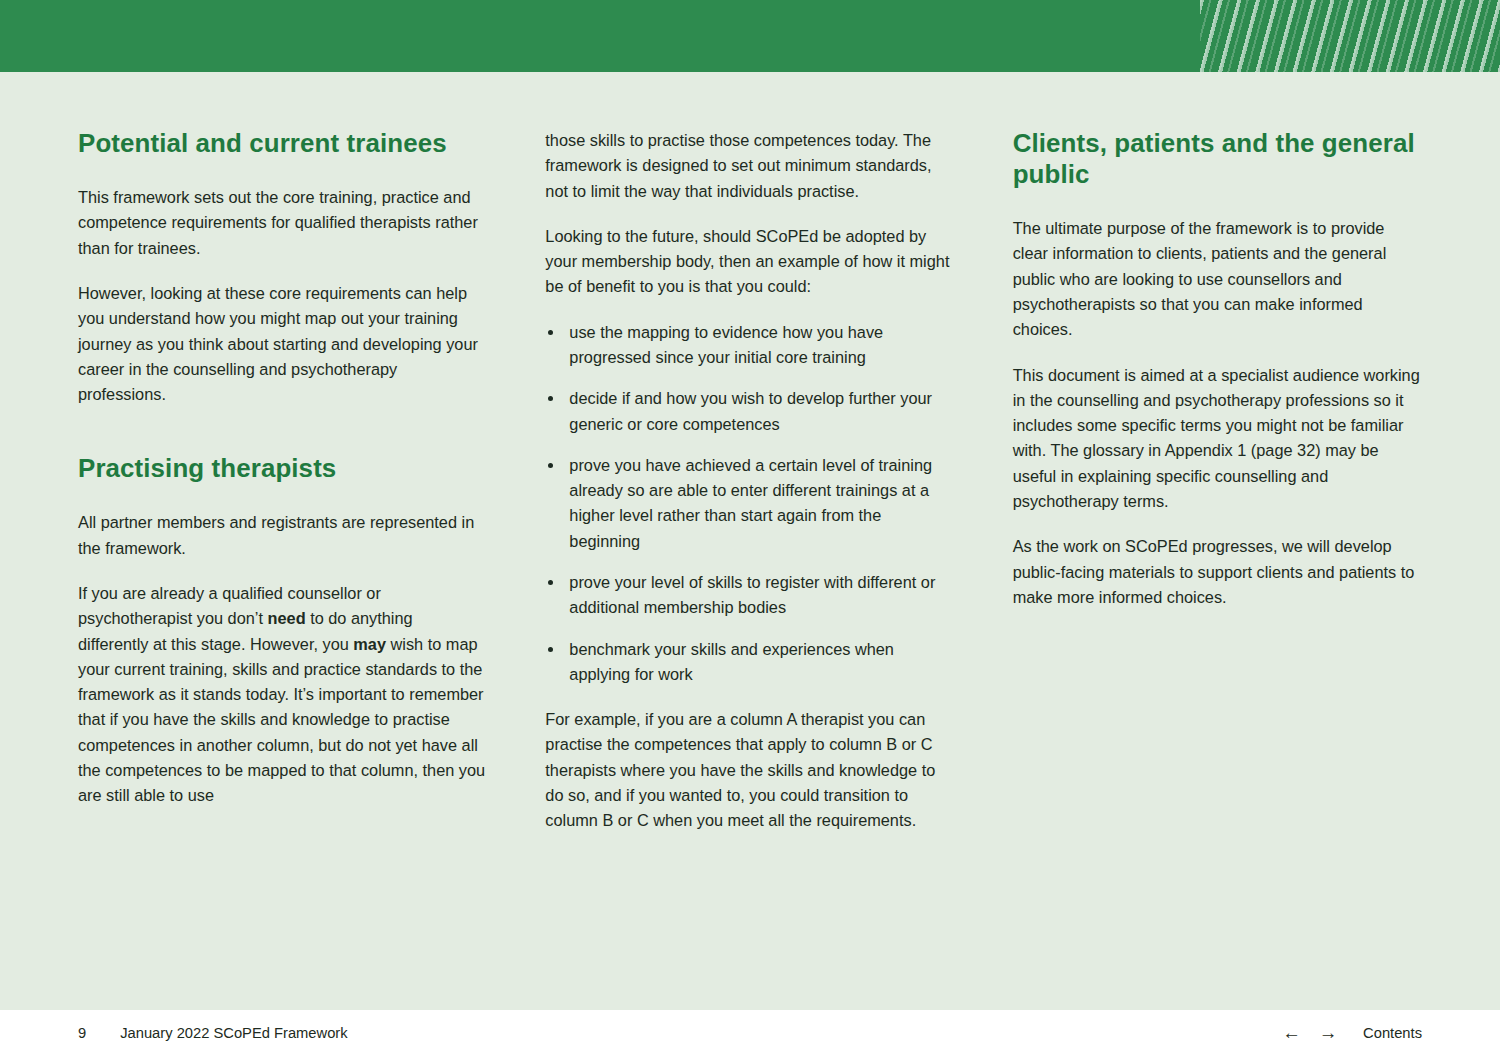Potential and current trainees
This framework sets out the core training, practice and competence requirements for qualified therapists rather than for trainees.
However, looking at these core requirements can help you understand how you might map out your training journey as you think about starting and developing your career in the counselling and psychotherapy professions.
Practising therapists
All partner members and registrants are represented in the framework.
If you are already a qualified counsellor or psychotherapist you don’t need to do anything differently at this stage. However, you may wish to map your current training, skills and practice standards to the framework as it stands today. It’s important to remember that if you have the skills and knowledge to practise competences in another column, but do not yet have all the competences to be mapped to that column, then you are still able to use
those skills to practise those competences today. The framework is designed to set out minimum standards, not to limit the way that individuals practise.
Looking to the future, should SCoPEd be adopted by your membership body, then an example of how it might be of benefit to you is that you could:
use the mapping to evidence how you have progressed since your initial core training
decide if and how you wish to develop further your generic or core competences
prove you have achieved a certain level of training already so are able to enter different trainings at a higher level rather than start again from the beginning
prove your level of skills to register with different or additional membership bodies
benchmark your skills and experiences when applying for work
For example, if you are a column A therapist you can practise the competences that apply to column B or C therapists where you have the skills and knowledge to do so, and if you wanted to, you could transition to column B or C when you meet all the requirements.
Clients, patients and the general public
The ultimate purpose of the framework is to provide clear information to clients, patients and the general public who are looking to use counsellors and psychotherapists so that you can make informed choices.
This document is aimed at a specialist audience working in the counselling and psychotherapy professions so it includes some specific terms you might not be familiar with. The glossary in Appendix 1 (page 32) may be useful in explaining specific counselling and psychotherapy terms.
As the work on SCoPEd progresses, we will develop public-facing materials to support clients and patients to make more informed choices.
9 January 2022 SCoPEd Framework
← →
Contents